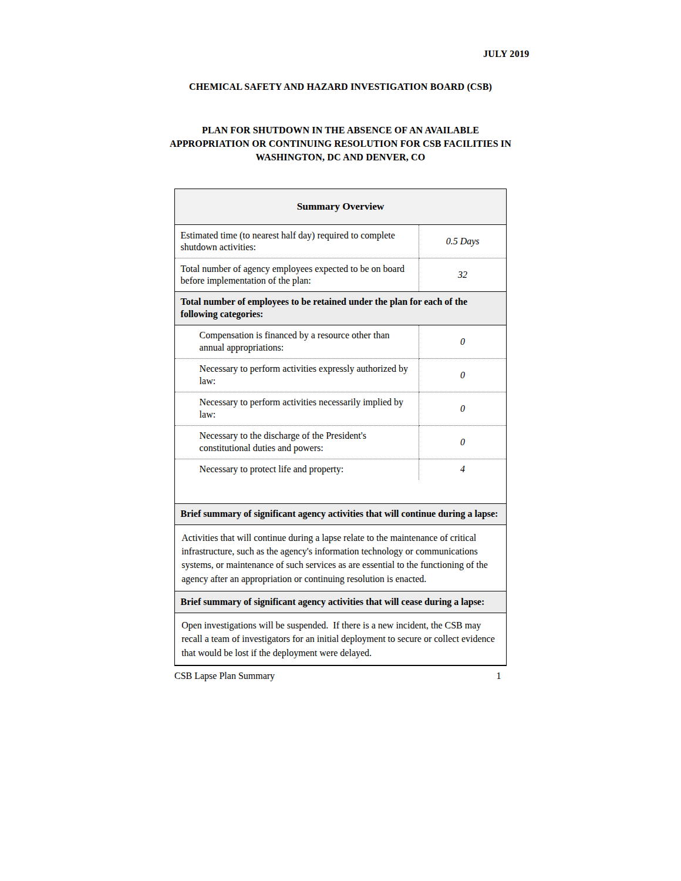JULY 2019
CHEMICAL SAFETY AND HAZARD INVESTIGATION BOARD (CSB)
PLAN FOR SHUTDOWN IN THE ABSENCE OF AN AVAILABLE
APPROPRIATION OR CONTINUING RESOLUTION FOR CSB FACILITIES IN
WASHINGTON, DC AND DENVER, CO
| Summary Overview |
| Estimated time (to nearest half day) required to complete shutdown activities: | 0.5 Days |
| Total number of agency employees expected to be on board before implementation of the plan: | 32 |
| Total number of employees to be retained under the plan for each of the following categories: |
| Compensation is financed by a resource other than annual appropriations: | 0 |
| Necessary to perform activities expressly authorized by law: | 0 |
| Necessary to perform activities necessarily implied by law: | 0 |
| Necessary to the discharge of the President's constitutional duties and powers: | 0 |
| Necessary to protect life and property: | 4 |
| Brief summary of significant agency activities that will continue during a lapse: |
| Activities that will continue during a lapse relate to the maintenance of critical infrastructure, such as the agency's information technology or communications systems, or maintenance of such services as are essential to the functioning of the agency after an appropriation or continuing resolution is enacted. |
| Brief summary of significant agency activities that will cease during a lapse: |
| Open investigations will be suspended. If there is a new incident, the CSB may recall a team of investigators for an initial deployment to secure or collect evidence that would be lost if the deployment were delayed. |
CSB Lapse Plan Summary 1